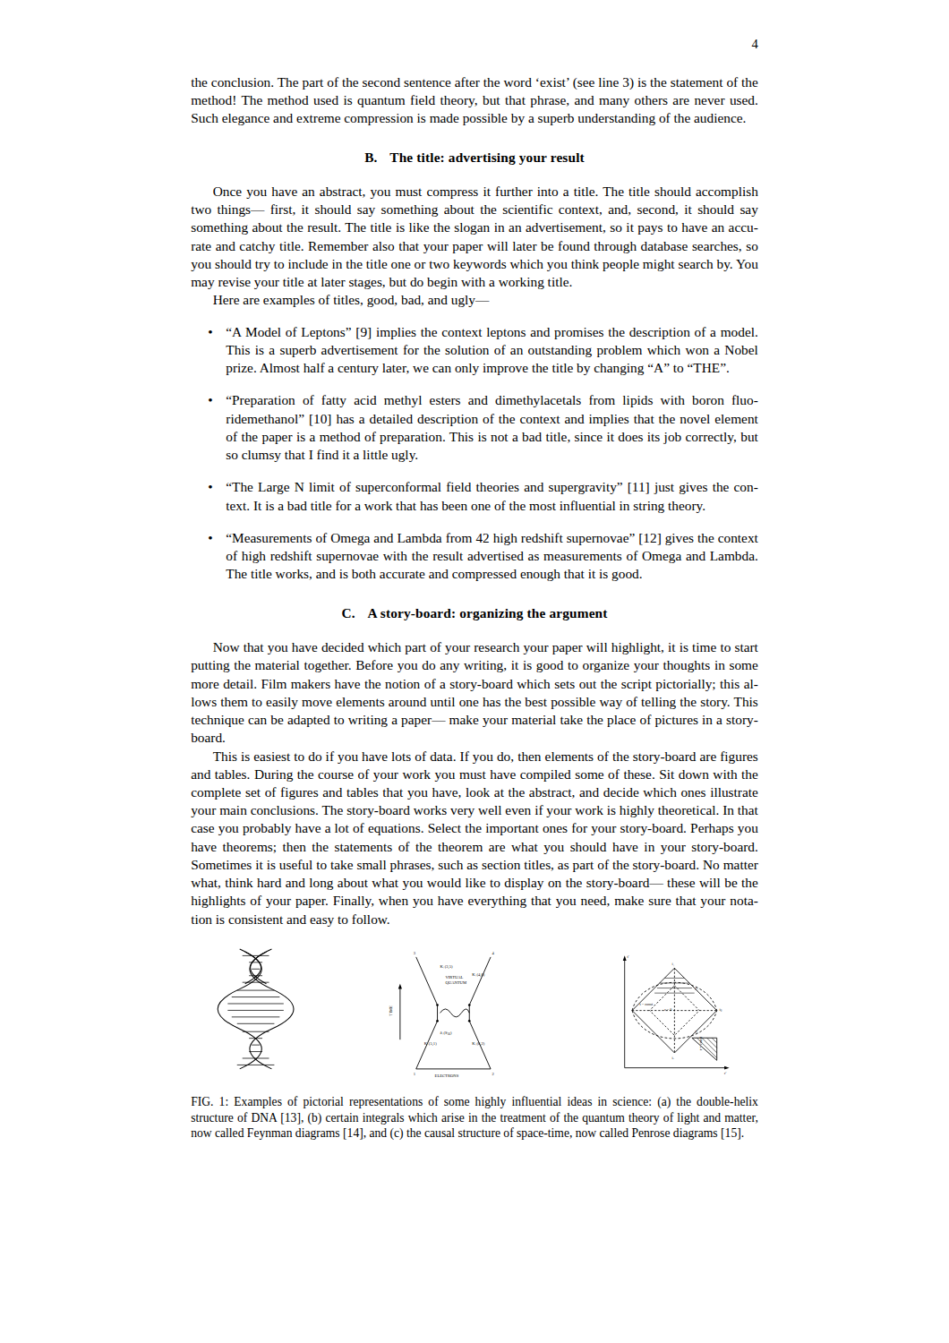4
the conclusion. The part of the second sentence after the word ‘exist’ (see line 3) is the statement of the method! The method used is quantum field theory, but that phrase, and many others are never used. Such elegance and extreme compression is made possible by a superb understanding of the audience.
B. The title: advertising your result
Once you have an abstract, you must compress it further into a title. The title should accomplish two things— first, it should say something about the scientific context, and, second, it should say something about the result. The title is like the slogan in an advertisement, so it pays to have an accurate and catchy title. Remember also that your paper will later be found through database searches, so you should try to include in the title one or two keywords which you think people might search by. You may revise your title at later stages, but do begin with a working title.
Here are examples of titles, good, bad, and ugly—
“A Model of Leptons” [9] implies the context leptons and promises the description of a model. This is a superb advertisement for the solution of an outstanding problem which won a Nobel prize. Almost half a century later, we can only improve the title by changing “A” to “THE”.
“Preparation of fatty acid methyl esters and dimethylacetals from lipids with boron fluoridemethanol” [10] has a detailed description of the context and implies that the novel element of the paper is a method of preparation. This is not a bad title, since it does its job correctly, but so clumsy that I find it a little ugly.
“The Large N limit of superconformal field theories and supergravity” [11] just gives the context. It is a bad title for a work that has been one of the most influential in string theory.
“Measurements of Omega and Lambda from 42 high redshift supernovae” [12] gives the context of high redshift supernovae with the result advertised as measurements of Omega and Lambda. The title works, and is both accurate and compressed enough that it is good.
C. A story-board: organizing the argument
Now that you have decided which part of your research your paper will highlight, it is time to start putting the material together. Before you do any writing, it is good to organize your thoughts in some more detail. Film makers have the notion of a story-board which sets out the script pictorially; this allows them to easily move elements around until one has the best possible way of telling the story. This technique can be adapted to writing a paper— make your material take the place of pictures in a story-board.
This is easiest to do if you have lots of data. If you do, then elements of the story-board are figures and tables. During the course of your work you must have compiled some of these. Sit down with the complete set of figures and tables that you have, look at the abstract, and decide which ones illustrate your main conclusions. The story-board works very well even if your work is highly theoretical. In that case you probably have a lot of equations. Select the important ones for your story-board. Perhaps you have theorems; then the statements of the theorem are what you should have in your story-board. Sometimes it is useful to take small phrases, such as section titles, as part of the story-board. No matter what, think hard and long about what you would like to display on the story-board— these will be the highlights of your paper. Finally, when you have everything that you need, make sure that your notation is consistent and easy to follow.
3 4 1 2 K+(3,5) K+(4,6) VIRTUAL QUANTUM δ+(S56) K+(5,1) K+(6,2) TIME ELECTRONS t' r' i+ i0 i- ℱ+ ℱ- r = 0 r = const t = const
FIG. 1: Examples of pictorial representations of some highly influential ideas in science: (a) the double-helix structure of DNA [13], (b) certain integrals which arise in the treatment of the quantum theory of light and matter, now called Feynman diagrams [14], and (c) the causal structure of space-time, now called Penrose diagrams [15].